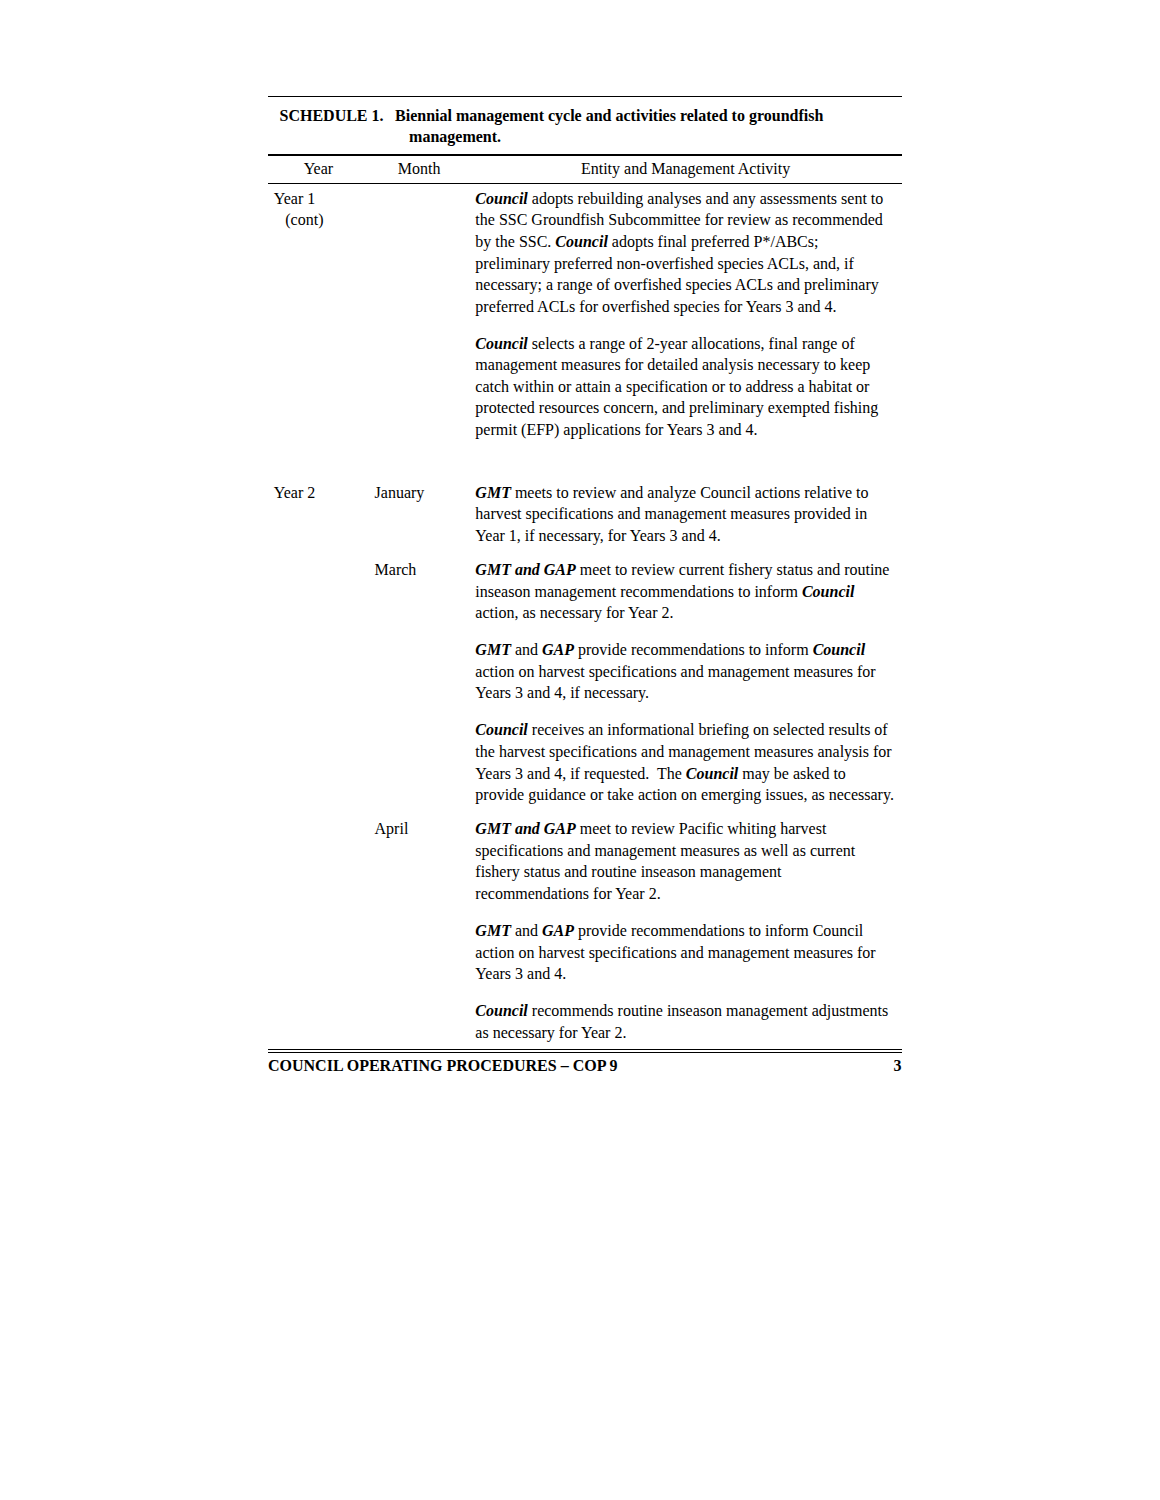SCHEDULE 1. Biennial management cycle and activities related to groundfish management.
| Year | Month | Entity and Management Activity |
| --- | --- | --- |
| Year 1 (cont) | | Council adopts rebuilding analyses and any assessments sent to the SSC Groundfish Subcommittee for review as recommended by the SSC. Council adopts final preferred P*/ABCs; preliminary preferred non-overfished species ACLs, and, if necessary; a range of overfished species ACLs and preliminary preferred ACLs for overfished species for Years 3 and 4. Council selects a range of 2-year allocations, final range of management measures for detailed analysis necessary to keep catch within or attain a specification or to address a habitat or protected resources concern, and preliminary exempted fishing permit (EFP) applications for Years 3 and 4. |
| Year 2 | January | GMT meets to review and analyze Council actions relative to harvest specifications and management measures provided in Year 1, if necessary, for Years 3 and 4. |
| | March | GMT and GAP meet to review current fishery status and routine inseason management recommendations to inform Council action, as necessary for Year 2. GMT and GAP provide recommendations to inform Council action on harvest specifications and management measures for Years 3 and 4, if necessary. Council receives an informational briefing on selected results of the harvest specifications and management measures analysis for Years 3 and 4, if requested. The Council may be asked to provide guidance or take action on emerging issues, as necessary. |
| | April | GMT and GAP meet to review Pacific whiting harvest specifications and management measures as well as current fishery status and routine inseason management recommendations for Year 2. GMT and GAP provide recommendations to inform Council action on harvest specifications and management measures for Years 3 and 4. Council recommends routine inseason management adjustments as necessary for Year 2. |
COUNCIL OPERATING PROCEDURES – COP 9 3